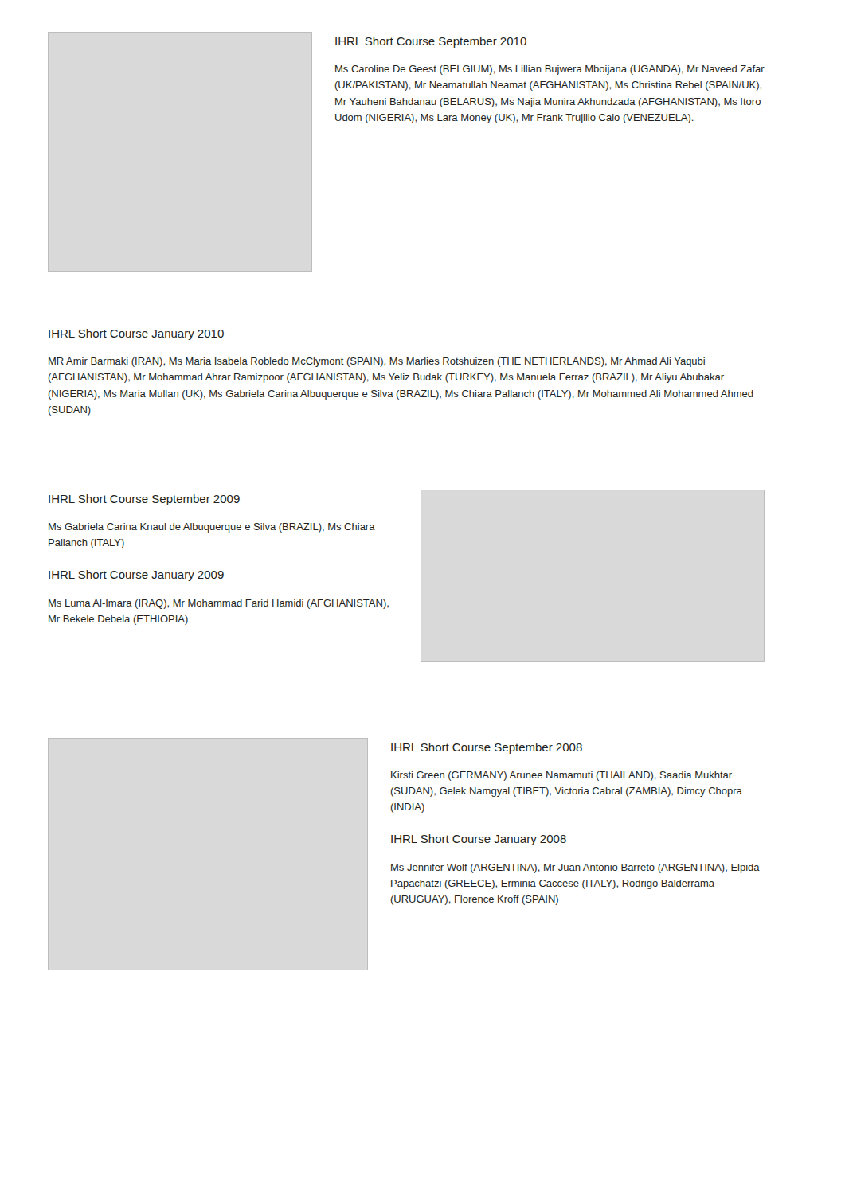IHRL Short Course September 2010
Ms Caroline De Geest (BELGIUM), Ms Lillian Bujwera Mboijana (UGANDA), Mr Naveed Zafar (UK/PAKISTAN), Mr Neamatullah Neamat (AFGHANISTAN), Ms Christina Rebel (SPAIN/UK), Mr Yauheni Bahdanau (BELARUS), Ms Najia Munira Akhundzada (AFGHANISTAN), Ms Itoro Udom (NIGERIA), Ms Lara Money (UK), Mr Frank Trujillo Calo (VENEZUELA).
IHRL Short Course January 2010
MR Amir Barmaki (IRAN), Ms Maria Isabela Robledo McClymont (SPAIN), Ms Marlies Rotshuizen (THE NETHERLANDS), Mr Ahmad Ali Yaqubi (AFGHANISTAN), Mr Mohammad Ahrar Ramizpoor (AFGHANISTAN), Ms Yeliz Budak (TURKEY), Ms Manuela Ferraz (BRAZIL), Mr Aliyu Abubakar (NIGERIA), Ms Maria Mullan (UK), Ms Gabriela Carina Albuquerque e Silva (BRAZIL), Ms Chiara Pallanch (ITALY), Mr Mohammed Ali Mohammed Ahmed (SUDAN)
IHRL Short Course September 2009
Ms Gabriela Carina Knaul de Albuquerque e Silva (BRAZIL), Ms Chiara Pallanch (ITALY)
IHRL Short Course January 2009
Ms Luma Al-Imara (IRAQ), Mr Mohammad Farid Hamidi (AFGHANISTAN), Mr Bekele Debela (ETHIOPIA)
IHRL Short Course September 2008
Kirsti Green (GERMANY) Arunee Namamuti (THAILAND), Saadia Mukhtar (SUDAN), Gelek Namgyal (TIBET), Victoria Cabral (ZAMBIA), Dimcy Chopra (INDIA)
IHRL Short Course January 2008
Ms Jennifer Wolf (ARGENTINA), Mr Juan Antonio Barreto (ARGENTINA), Elpida Papachatzi (GREECE), Erminia Caccese (ITALY), Rodrigo Balderrama (URUGUAY), Florence Kroff (SPAIN)